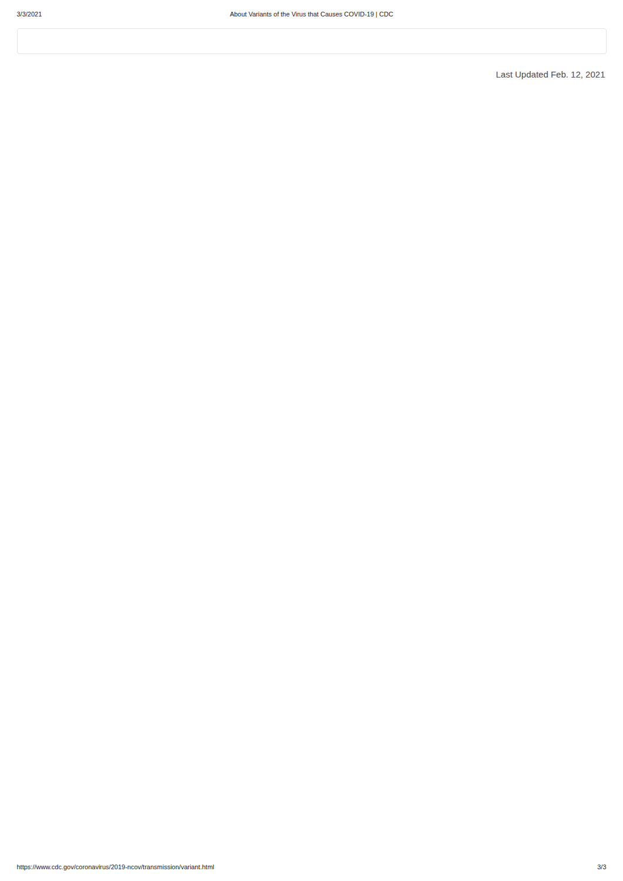3/3/2021 About Variants of the Virus that Causes COVID-19 | CDC
Last Updated Feb. 12, 2021
https://www.cdc.gov/coronavirus/2019-ncov/transmission/variant.html 3/3